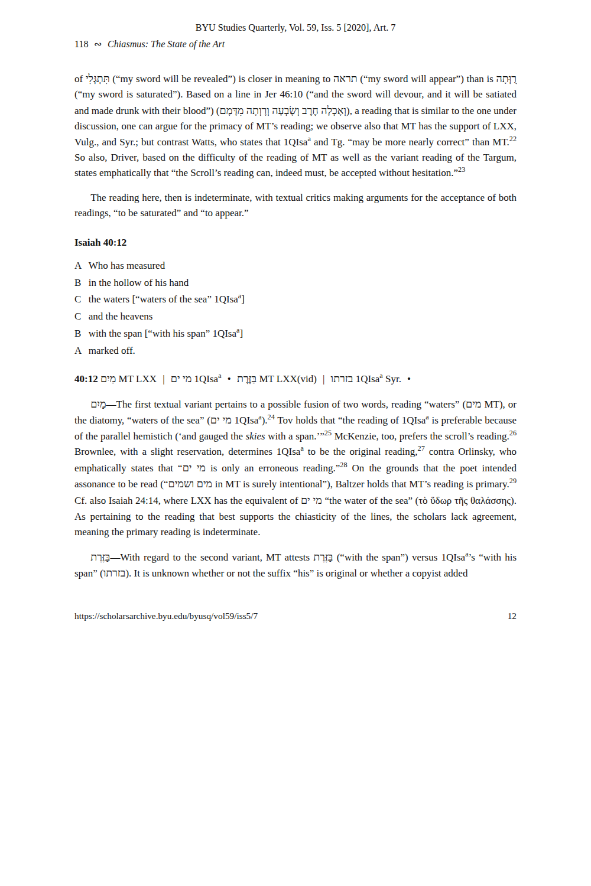BYU Studies Quarterly, Vol. 59, Iss. 5 [2020], Art. 7
118∾Chiasmus: The State of the Art
of תִּתְגְּלִי (“my sword will be revealed”) is closer in meaning to תראה (“my sword will appear”) than is רֻוְּתָה (“my sword is saturated”). Based on a line in Jer 46:10 (“and the sword will devour, and it will be satiated and made drunk with their blood”) (וְאָכְלָה חֶרֶב וְשָׂבְעָה וְרָוְתָה מִדָּמָם), a reading that is similar to the one under discussion, one can argue for the primacy of MT’s reading; we observe also that MT has the support of LXX, Vulg., and Syr.; but contrast Watts, who states that 1QIsaa and Tg. “may be more nearly correct” than MT.22 So also, Driver, based on the difficulty of the reading of MT as well as the variant reading of the Targum, states emphatically that “the Scroll’s reading can, indeed must, be accepted without hesitation.”23
The reading here, then is indeterminate, with textual critics making arguments for the acceptance of both readings, “to be saturated” and “to appear.”
Isaiah 40:12
AWho has measured
Bin the hollow of his hand
Cthe waters [“waters of the sea” 1QIsaa]
Cand the heavens
Bwith the span [“with his span” 1QIsaa]
Amarked off.
40:12 מַיִם MT LXX | מי ים 1QIsaa • בַּזֶּרֶת MT LXX(vid) | בזרתו 1QIsaa Syr. •
מַיִם—The first textual variant pertains to a possible fusion of two words, reading “waters” (מים MT), or the diatomy, “waters of the sea” (מי ים 1QIsaa).24 Tov holds that “the reading of 1QIsaa is preferable because of the parallel hemistich (‘and gauged the skies with a span.’”25 McKenzie, too, prefers the scroll’s reading.26 Brownlee, with a slight reservation, determines 1QIsaa to be the original reading,27 contra Orlinsky, who emphatically states that “מי ים is only an erroneous reading.”28 On the grounds that the poet intended assonance to be read (“מים ושמים in MT is surely intentional”), Baltzer holds that MT’s reading is primary.29 Cf. also Isaiah 24:14, where LXX has the equivalent of מי ים “the water of the sea” (τὸ ὕδωρ τῆς θαλάσσης). As pertaining to the reading that best supports the chiasticity of the lines, the scholars lack agreement, meaning the primary reading is indeterminate.
בַּזֶּרֶת—With regard to the second variant, MT attests בַּזֶּרֶת (“with the span”) versus 1QIsaa’s “with his span” (בזרתו). It is unknown whether or not the suffix “his” is original or whether a copyist added
https://scholarsarchive.byu.edu/byusq/vol59/iss5/7 12